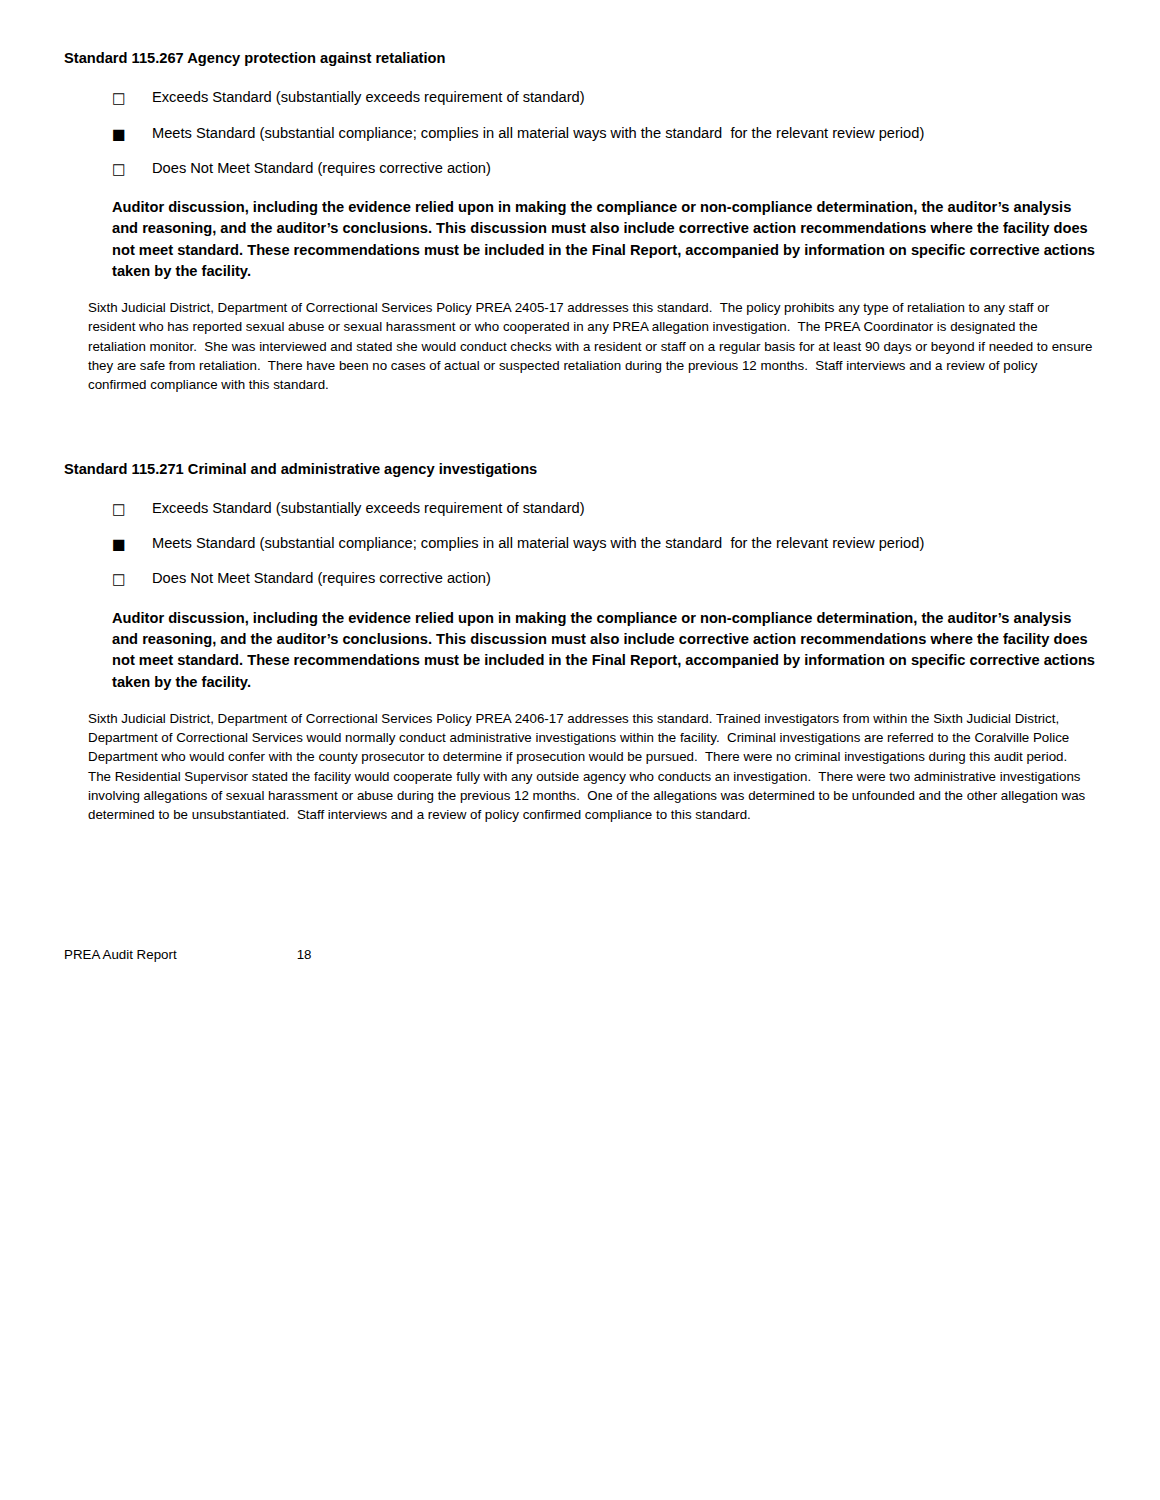Standard 115.267 Agency protection against retaliation
□Exceeds Standard (substantially exceeds requirement of standard)
■Meets Standard (substantial compliance; complies in all material ways with the standard for the relevant review period)
□Does Not Meet Standard (requires corrective action)
Auditor discussion, including the evidence relied upon in making the compliance or non-compliance determination, the auditor’s analysis and reasoning, and the auditor’s conclusions. This discussion must also include corrective action recommendations where the facility does not meet standard. These recommendations must be included in the Final Report, accompanied by information on specific corrective actions taken by the facility.
Sixth Judicial District, Department of Correctional Services Policy PREA 2405-17 addresses this standard. The policy prohibits any type of retaliation to any staff or resident who has reported sexual abuse or sexual harassment or who cooperated in any PREA allegation investigation. The PREA Coordinator is designated the retaliation monitor. She was interviewed and stated she would conduct checks with a resident or staff on a regular basis for at least 90 days or beyond if needed to ensure they are safe from retaliation. There have been no cases of actual or suspected retaliation during the previous 12 months. Staff interviews and a review of policy confirmed compliance with this standard.
Standard 115.271 Criminal and administrative agency investigations
□Exceeds Standard (substantially exceeds requirement of standard)
■Meets Standard (substantial compliance; complies in all material ways with the standard for the relevant review period)
□Does Not Meet Standard (requires corrective action)
Auditor discussion, including the evidence relied upon in making the compliance or non-compliance determination, the auditor’s analysis and reasoning, and the auditor’s conclusions. This discussion must also include corrective action recommendations where the facility does not meet standard. These recommendations must be included in the Final Report, accompanied by information on specific corrective actions taken by the facility.
Sixth Judicial District, Department of Correctional Services Policy PREA 2406-17 addresses this standard. Trained investigators from within the Sixth Judicial District, Department of Correctional Services would normally conduct administrative investigations within the facility. Criminal investigations are referred to the Coralville Police Department who would confer with the county prosecutor to determine if prosecution would be pursued. There were no criminal investigations during this audit period. The Residential Supervisor stated the facility would cooperate fully with any outside agency who conducts an investigation. There were two administrative investigations involving allegations of sexual harassment or abuse during the previous 12 months. One of the allegations was determined to be unfounded and the other allegation was determined to be unsubstantiated. Staff interviews and a review of policy confirmed compliance to this standard.
PREA Audit Report18